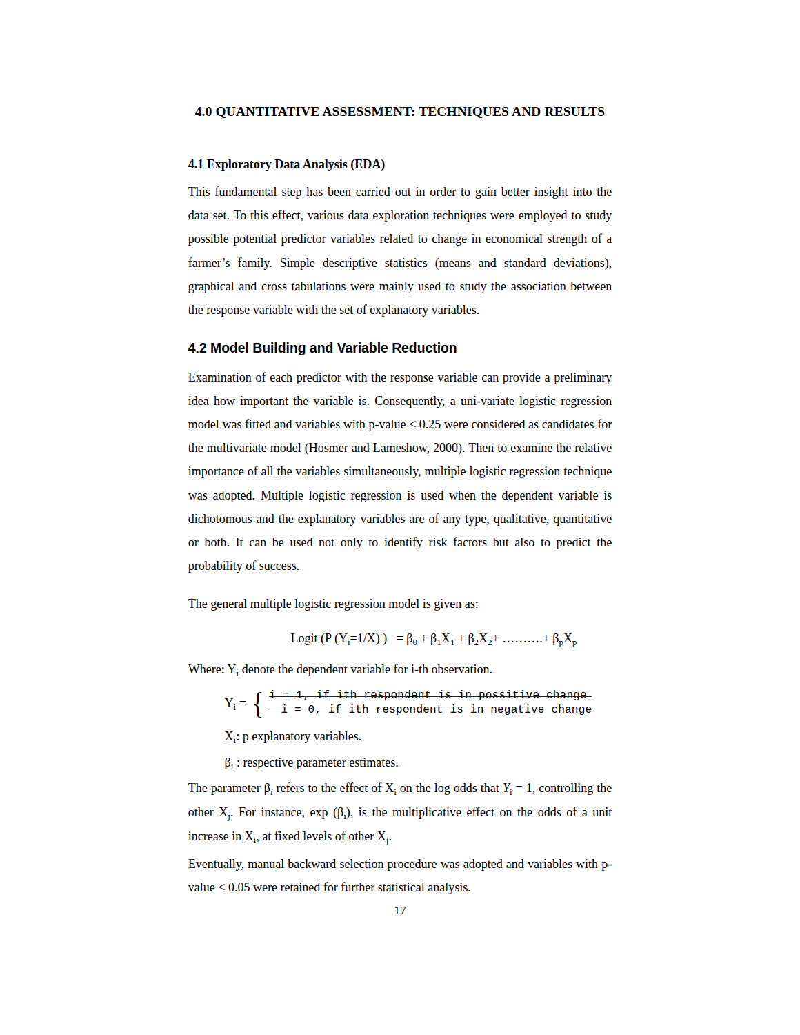4.0 QUANTITATIVE ASSESSMENT: TECHNIQUES AND RESULTS
4.1 Exploratory Data Analysis (EDA)
This fundamental step has been carried out in order to gain better insight into the data set. To this effect, various data exploration techniques were employed to study possible potential predictor variables related to change in economical strength of a farmer’s family. Simple descriptive statistics (means and standard deviations), graphical and cross tabulations were mainly used to study the association between the response variable with the set of explanatory variables.
4.2 Model Building and Variable Reduction
Examination of each predictor with the response variable can provide a preliminary idea how important the variable is. Consequently, a uni-variate logistic regression model was fitted and variables with p-value < 0.25 were considered as candidates for the multivariate model (Hosmer and Lameshow, 2000). Then to examine the relative importance of all the variables simultaneously, multiple logistic regression technique was adopted. Multiple logistic regression is used when the dependent variable is dichotomous and the explanatory variables are of any type, qualitative, quantitative or both. It can be used not only to identify risk factors but also to predict the probability of success.
The general multiple logistic regression model is given as:
Logit (P (Yi=1/X) ) = β0 + β1X1 + β2X2+ ……….+ βpXp
Where: Yi denote the dependent variable for i-th observation.
Yi = { i = 1, if ith respondent is in possitive change i = 0, if ith respondent is in negative change
Xi: p explanatory variables.
βi : respective parameter estimates.
The parameter βi refers to the effect of Xi on the log odds that Yi = 1, controlling the other Xj. For instance, exp (βi), is the multiplicative effect on the odds of a unit increase in Xi, at fixed levels of other Xj.
Eventually, manual backward selection procedure was adopted and variables with p-value < 0.05 were retained for further statistical analysis.
17